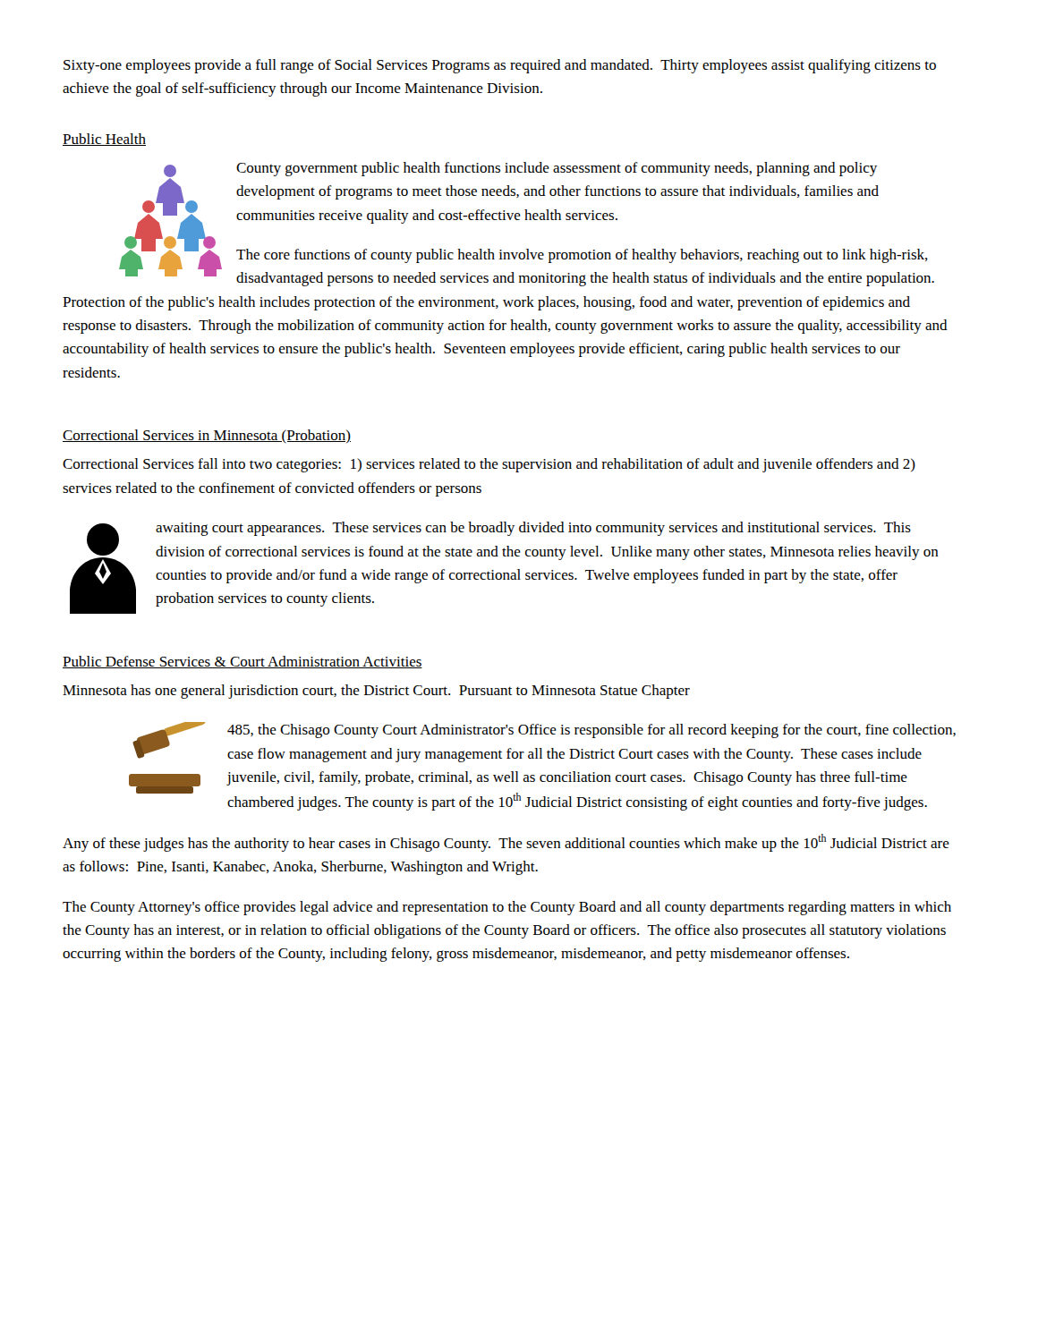Sixty-one employees provide a full range of Social Services Programs as required and mandated. Thirty employees assist qualifying citizens to achieve the goal of self-sufficiency through our Income Maintenance Division.
Public Health
County government public health functions include assessment of community needs, planning and policy development of programs to meet those needs, and other functions to assure that individuals, families and communities receive quality and cost-effective health services.
The core functions of county public health involve promotion of healthy behaviors, reaching out to link high-risk, disadvantaged persons to needed services and monitoring the health status of individuals and the entire population. Protection of the public's health includes protection of the environment, work places, housing, food and water, prevention of epidemics and response to disasters. Through the mobilization of community action for health, county government works to assure the quality, accessibility and accountability of health services to ensure the public's health. Seventeen employees provide efficient, caring public health services to our residents.
Correctional Services in Minnesota (Probation)
Correctional Services fall into two categories: 1) services related to the supervision and rehabilitation of adult and juvenile offenders and 2) services related to the confinement of convicted offenders or persons
awaiting court appearances. These services can be broadly divided into community services and institutional services. This division of correctional services is found at the state and the county level. Unlike many other states, Minnesota relies heavily on counties to provide and/or fund a wide range of correctional services. Twelve employees funded in part by the state, offer probation services to county clients.
Public Defense Services & Court Administration Activities
Minnesota has one general jurisdiction court, the District Court. Pursuant to Minnesota Statue Chapter
485, the Chisago County Court Administrator's Office is responsible for all record keeping for the court, fine collection, case flow management and jury management for all the District Court cases with the County. These cases include juvenile, civil, family, probate, criminal, as well as conciliation court cases. Chisago County has three full-time chambered judges. The county is part of the 10th Judicial District consisting of eight counties and forty-five judges.
Any of these judges has the authority to hear cases in Chisago County. The seven additional counties which make up the 10th Judicial District are as follows: Pine, Isanti, Kanabec, Anoka, Sherburne, Washington and Wright.
The County Attorney's office provides legal advice and representation to the County Board and all county departments regarding matters in which the County has an interest, or in relation to official obligations of the County Board or officers. The office also prosecutes all statutory violations occurring within the borders of the County, including felony, gross misdemeanor, misdemeanor, and petty misdemeanor offenses.